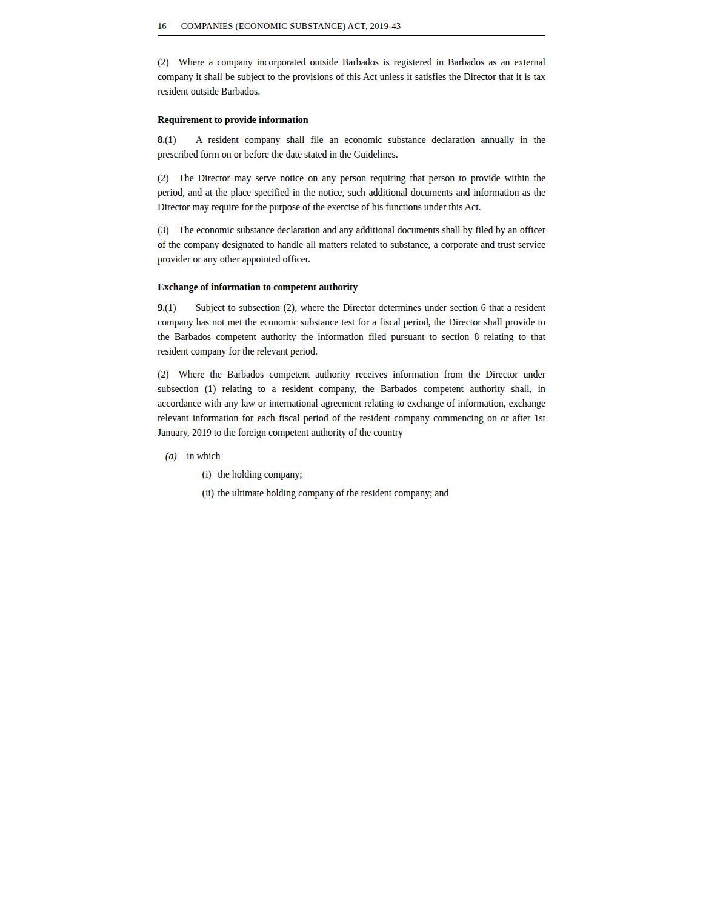16 COMPANIES (ECONOMIC SUBSTANCE) ACT, 2019-43
(2) Where a company incorporated outside Barbados is registered in Barbados as an external company it shall be subject to the provisions of this Act unless it satisfies the Director that it is tax resident outside Barbados.
Requirement to provide information
8.(1)  A resident company shall file an economic substance declaration annually in the prescribed form on or before the date stated in the Guidelines.
(2) The Director may serve notice on any person requiring that person to provide within the period, and at the place specified in the notice, such additional documents and information as the Director may require for the purpose of the exercise of his functions under this Act.
(3) The economic substance declaration and any additional documents shall by filed by an officer of the company designated to handle all matters related to substance, a corporate and trust service provider or any other appointed officer.
Exchange of information to competent authority
9.(1)  Subject to subsection (2), where the Director determines under section 6 that a resident company has not met the economic substance test for a fiscal period, the Director shall provide to the Barbados competent authority the information filed pursuant to section 8 relating to that resident company for the relevant period.
(2) Where the Barbados competent authority receives information from the Director under subsection (1) relating to a resident company, the Barbados competent authority shall, in accordance with any law or international agreement relating to exchange of information, exchange relevant information for each fiscal period of the resident company commencing on or after 1st January, 2019 to the foreign competent authority of the country
(a) in which
(i) the holding company;
(ii) the ultimate holding company of the resident company; and